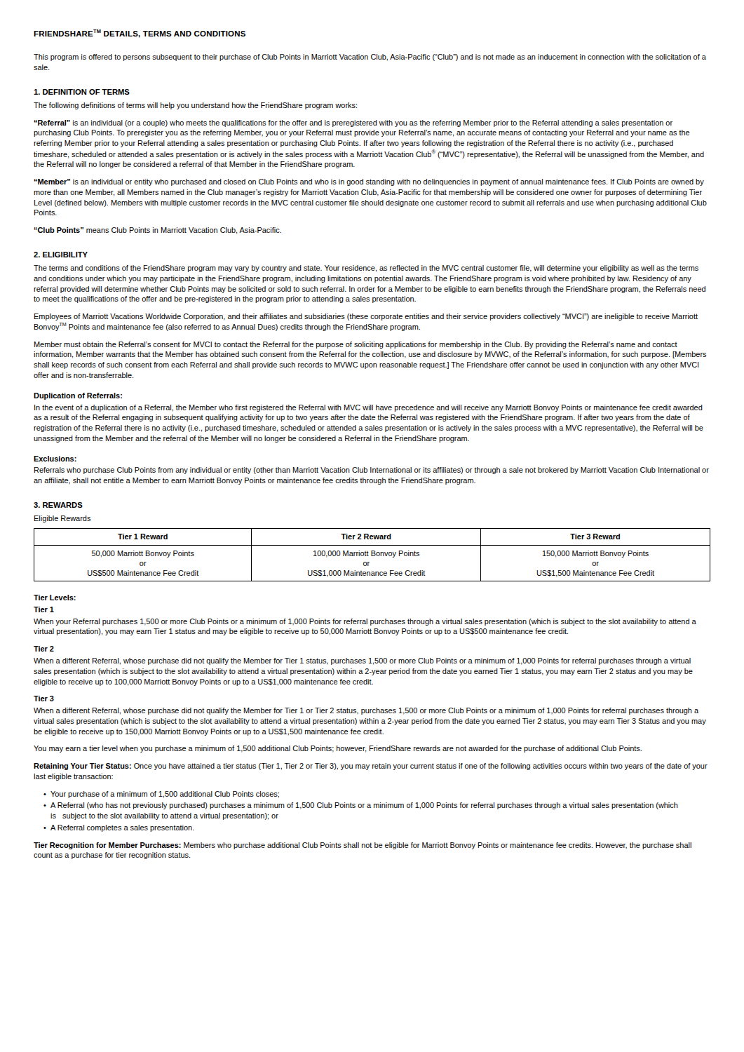FRIENDSHARETM DETAILS, TERMS AND CONDITIONS
This program is offered to persons subsequent to their purchase of Club Points in Marriott Vacation Club, Asia-Pacific (“Club”) and is not made as an inducement in connection with the solicitation of a sale.
1. DEFINITION OF TERMS
The following definitions of terms will help you understand how the FriendShare program works:
“Referral” is an individual (or a couple) who meets the qualifications for the offer and is preregistered with you as the referring Member prior to the Referral attending a sales presentation or purchasing Club Points. To preregister you as the referring Member, you or your Referral must provide your Referral’s name, an accurate means of contacting your Referral and your name as the referring Member prior to your Referral attending a sales presentation or purchasing Club Points. If after two years following the registration of the Referral there is no activity (i.e., purchased timeshare, scheduled or attended a sales presentation or is actively in the sales process with a Marriott Vacation Club® (“MVC”) representative), the Referral will be unassigned from the Member, and the Referral will no longer be considered a referral of that Member in the FriendShare program.
“Member” is an individual or entity who purchased and closed on Club Points and who is in good standing with no delinquencies in payment of annual maintenance fees. If Club Points are owned by more than one Member, all Members named in the Club manager’s registry for Marriott Vacation Club, Asia-Pacific for that membership will be considered one owner for purposes of determining Tier Level (defined below). Members with multiple customer records in the MVC central customer file should designate one customer record to submit all referrals and use when purchasing additional Club Points.
“Club Points” means Club Points in Marriott Vacation Club, Asia-Pacific.
2. ELIGIBILITY
The terms and conditions of the FriendShare program may vary by country and state. Your residence, as reflected in the MVC central customer file, will determine your eligibility as well as the terms and conditions under which you may participate in the FriendShare program, including limitations on potential awards. The FriendShare program is void where prohibited by law. Residency of any referral provided will determine whether Club Points may be solicited or sold to such referral. In order for a Member to be eligible to earn benefits through the FriendShare program, the Referrals need to meet the qualifications of the offer and be pre-registered in the program prior to attending a sales presentation.
Employees of Marriott Vacations Worldwide Corporation, and their affiliates and subsidiaries (these corporate entities and their service providers collectively “MVCI”) are ineligible to receive Marriott BonvoyTM Points and maintenance fee (also referred to as Annual Dues) credits through the FriendShare program.
Member must obtain the Referral’s consent for MVCI to contact the Referral for the purpose of soliciting applications for membership in the Club. By providing the Referral’s name and contact information, Member warrants that the Member has obtained such consent from the Referral for the collection, use and disclosure by MVWC, of the Referral’s information, for such purpose. [Members shall keep records of such consent from each Referral and shall provide such records to MVWC upon reasonable request.] The Friendshare offer cannot be used in conjunction with any other MVCI offer and is non-transferrable.
Duplication of Referrals:
In the event of a duplication of a Referral, the Member who first registered the Referral with MVC will have precedence and will receive any Marriott Bonvoy Points or maintenance fee credit awarded as a result of the Referral engaging in subsequent qualifying activity for up to two years after the date the Referral was registered with the FriendShare program. If after two years from the date of registration of the Referral there is no activity (i.e., purchased timeshare, scheduled or attended a sales presentation or is actively in the sales process with a MVC representative), the Referral will be unassigned from the Member and the referral of the Member will no longer be considered a Referral in the FriendShare program.
Exclusions:
Referrals who purchase Club Points from any individual or entity (other than Marriott Vacation Club International or its affiliates) or through a sale not brokered by Marriott Vacation Club International or an affiliate, shall not entitle a Member to earn Marriott Bonvoy Points or maintenance fee credits through the FriendShare program.
3. REWARDS
Eligible Rewards
| Tier 1 Reward | Tier 2 Reward | Tier 3 Reward |
| --- | --- | --- |
| 50,000 Marriott Bonvoy Points or US$500 Maintenance Fee Credit | 100,000 Marriott Bonvoy Points or US$1,000 Maintenance Fee Credit | 150,000 Marriott Bonvoy Points or US$1,500 Maintenance Fee Credit |
Tier Levels:
Tier 1
When your Referral purchases 1,500 or more Club Points or a minimum of 1,000 Points for referral purchases through a virtual sales presentation (which is subject to the slot availability to attend a virtual presentation), you may earn Tier 1 status and may be eligible to receive up to 50,000 Marriott Bonvoy Points or up to a US$500 maintenance fee credit.
Tier 2
When a different Referral, whose purchase did not qualify the Member for Tier 1 status, purchases 1,500 or more Club Points or a minimum of 1,000 Points for referral purchases through a virtual sales presentation (which is subject to the slot availability to attend a virtual presentation) within a 2-year period from the date you earned Tier 1 status, you may earn Tier 2 status and you may be eligible to receive up to 100,000 Marriott Bonvoy Points or up to a US$1,000 maintenance fee credit.
Tier 3
When a different Referral, whose purchase did not qualify the Member for Tier 1 or Tier 2 status, purchases 1,500 or more Club Points or a minimum of 1,000 Points for referral purchases through a virtual sales presentation (which is subject to the slot availability to attend a virtual presentation) within a 2-year period from the date you earned Tier 2 status, you may earn Tier 3 Status and you may be eligible to receive up to 150,000 Marriott Bonvoy Points or up to a US$1,500 maintenance fee credit.
You may earn a tier level when you purchase a minimum of 1,500 additional Club Points; however, FriendShare rewards are not awarded for the purchase of additional Club Points.
Retaining Your Tier Status: Once you have attained a tier status (Tier 1, Tier 2 or Tier 3), you may retain your current status if one of the following activities occurs within two years of the date of your last eligible transaction:
Your purchase of a minimum of 1,500 additional Club Points closes;
A Referral (who has not previously purchased) purchases a minimum of 1,500 Club Points or a minimum of 1,000 Points for referral purchases through a virtual sales presentation (which is subject to the slot availability to attend a virtual presentation); or
A Referral completes a sales presentation.
Tier Recognition for Member Purchases: Members who purchase additional Club Points shall not be eligible for Marriott Bonvoy Points or maintenance fee credits. However, the purchase shall count as a purchase for tier recognition status.